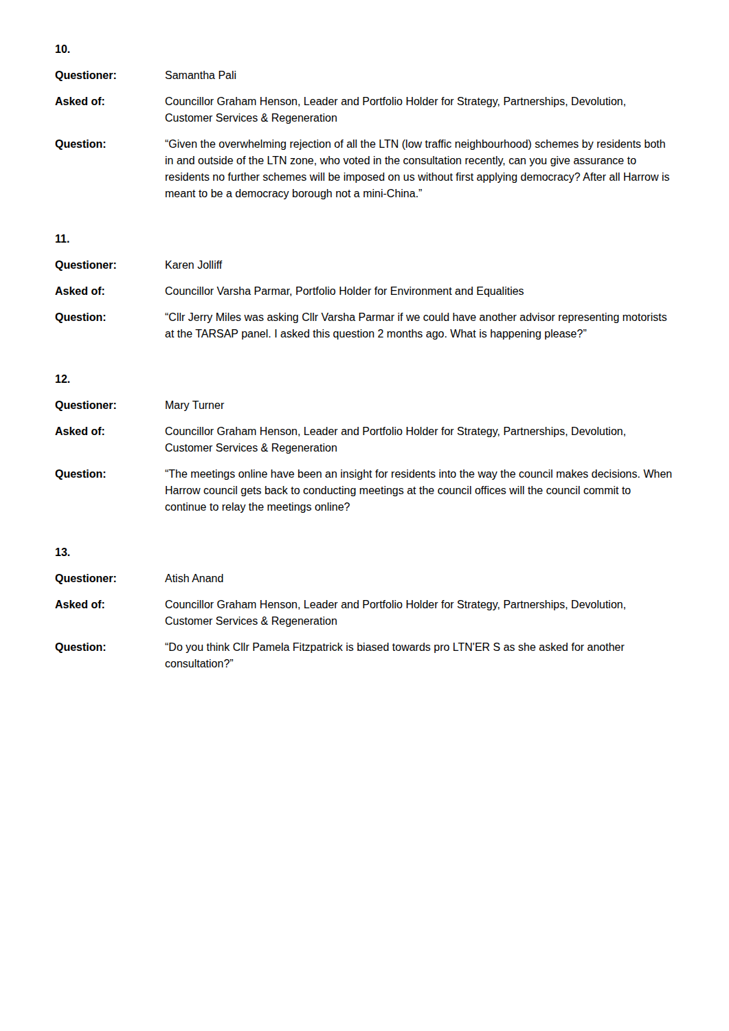10.
| Questioner: | Samantha Pali |
| Asked of: | Councillor Graham Henson, Leader and Portfolio Holder for Strategy, Partnerships, Devolution, Customer Services & Regeneration |
| Question: | “Given the overwhelming rejection of all the LTN (low traffic neighbourhood) schemes by residents both in and outside of the LTN zone, who voted in the consultation recently, can you give assurance to residents no further schemes will be imposed on us without first applying democracy? After all Harrow is meant to be a democracy borough not a mini-China.” |
11.
| Questioner: | Karen Jolliff |
| Asked of: | Councillor Varsha Parmar, Portfolio Holder for Environment and Equalities |
| Question: | “Cllr Jerry Miles was asking Cllr Varsha Parmar if we could have another advisor representing motorists at the TARSAP panel. I asked this question 2 months ago. What is happening please?” |
12.
| Questioner: | Mary Turner |
| Asked of: | Councillor Graham Henson, Leader and Portfolio Holder for Strategy, Partnerships, Devolution, Customer Services & Regeneration |
| Question: | “The meetings online have been an insight for residents into the way the council makes decisions. When Harrow council gets back to conducting meetings at the council offices will the council commit to continue to relay the meetings online? |
13.
| Questioner: | Atish Anand |
| Asked of: | Councillor Graham Henson, Leader and Portfolio Holder for Strategy, Partnerships, Devolution, Customer Services & Regeneration |
| Question: | “Do you think Cllr Pamela Fitzpatrick is biased towards pro LTN'ER S as she asked for another consultation?” |